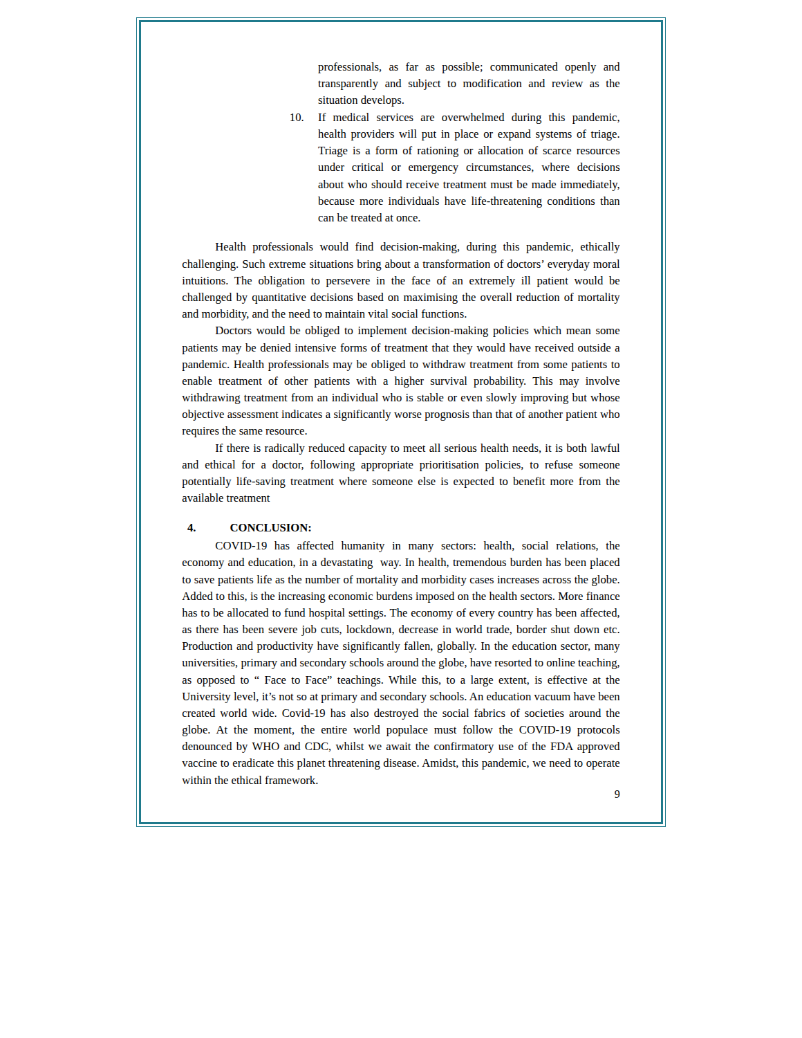professionals, as far as possible; communicated openly and transparently and subject to modification and review as the situation develops.
10. If medical services are overwhelmed during this pandemic, health providers will put in place or expand systems of triage. Triage is a form of rationing or allocation of scarce resources under critical or emergency circumstances, where decisions about who should receive treatment must be made immediately, because more individuals have life-threatening conditions than can be treated at once.
Health professionals would find decision-making, during this pandemic, ethically challenging. Such extreme situations bring about a transformation of doctors’ everyday moral intuitions. The obligation to persevere in the face of an extremely ill patient would be challenged by quantitative decisions based on maximising the overall reduction of mortality and morbidity, and the need to maintain vital social functions.
Doctors would be obliged to implement decision-making policies which mean some patients may be denied intensive forms of treatment that they would have received outside a pandemic. Health professionals may be obliged to withdraw treatment from some patients to enable treatment of other patients with a higher survival probability. This may involve withdrawing treatment from an individual who is stable or even slowly improving but whose objective assessment indicates a significantly worse prognosis than that of another patient who requires the same resource.
If there is radically reduced capacity to meet all serious health needs, it is both lawful and ethical for a doctor, following appropriate prioritisation policies, to refuse someone potentially life-saving treatment where someone else is expected to benefit more from the available treatment
4.
CONCLUSION:
COVID-19 has affected humanity in many sectors: health, social relations, the economy and education, in a devastating way. In health, tremendous burden has been placed to save patients life as the number of mortality and morbidity cases increases across the globe. Added to this, is the increasing economic burdens imposed on the health sectors. More finance has to be allocated to fund hospital settings. The economy of every country has been affected, as there has been severe job cuts, lockdown, decrease in world trade, border shut down etc. Production and productivity have significantly fallen, globally. In the education sector, many universities, primary and secondary schools around the globe, have resorted to online teaching, as opposed to “ Face to Face” teachings. While this, to a large extent, is effective at the University level, it’s not so at primary and secondary schools. An education vacuum have been created world wide. Covid-19 has also destroyed the social fabrics of societies around the globe. At the moment, the entire world populace must follow the COVID-19 protocols denounced by WHO and CDC, whilst we await the confirmatory use of the FDA approved vaccine to eradicate this planet threatening disease. Amidst, this pandemic, we need to operate within the ethical framework.
9